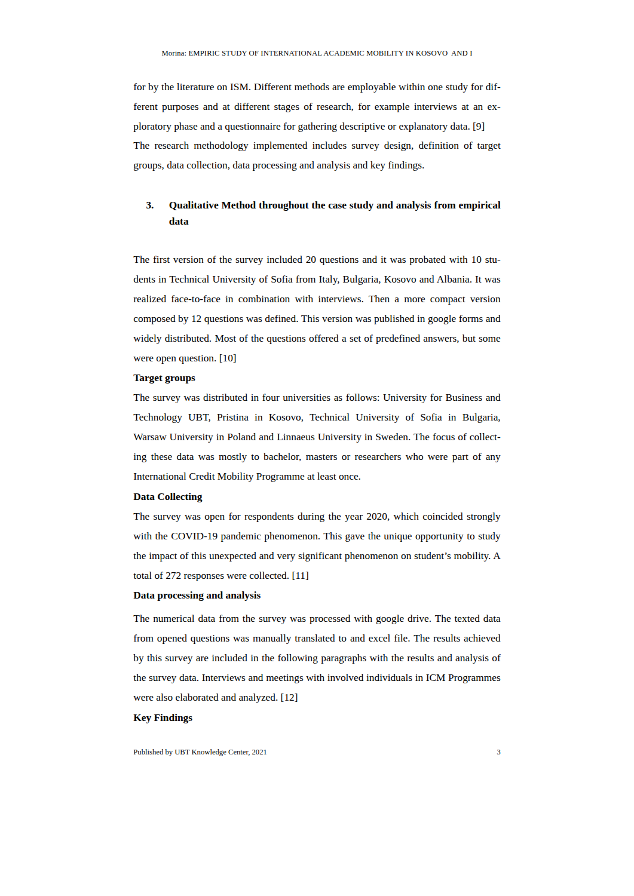Morina: EMPIRIC STUDY OF INTERNATIONAL ACADEMIC MOBILITY IN KOSOVO AND I
for by the literature on ISM. Different methods are employable within one study for different purposes and at different stages of research, for example interviews at an exploratory phase and a questionnaire for gathering descriptive or explanatory data. [9]
The research methodology implemented includes survey design, definition of target groups, data collection, data processing and analysis and key findings.
3. Qualitative Method throughout the case study and analysis from empirical data
The first version of the survey included 20 questions and it was probated with 10 students in Technical University of Sofia from Italy, Bulgaria, Kosovo and Albania. It was realized face-to-face in combination with interviews. Then a more compact version composed by 12 questions was defined. This version was published in google forms and widely distributed. Most of the questions offered a set of predefined answers, but some were open question. [10]
Target groups
The survey was distributed in four universities as follows: University for Business and Technology UBT, Pristina in Kosovo, Technical University of Sofia in Bulgaria, Warsaw University in Poland and Linnaeus University in Sweden. The focus of collecting these data was mostly to bachelor, masters or researchers who were part of any International Credit Mobility Programme at least once.
Data Collecting
The survey was open for respondents during the year 2020, which coincided strongly with the COVID-19 pandemic phenomenon. This gave the unique opportunity to study the impact of this unexpected and very significant phenomenon on student’s mobility. A total of 272 responses were collected. [11]
Data processing and analysis
The numerical data from the survey was processed with google drive. The texted data from opened questions was manually translated to and excel file. The results achieved by this survey are included in the following paragraphs with the results and analysis of the survey data. Interviews and meetings with involved individuals in ICM Programmes were also elaborated and analyzed. [12]
Key Findings
Published by UBT Knowledge Center, 2021
3